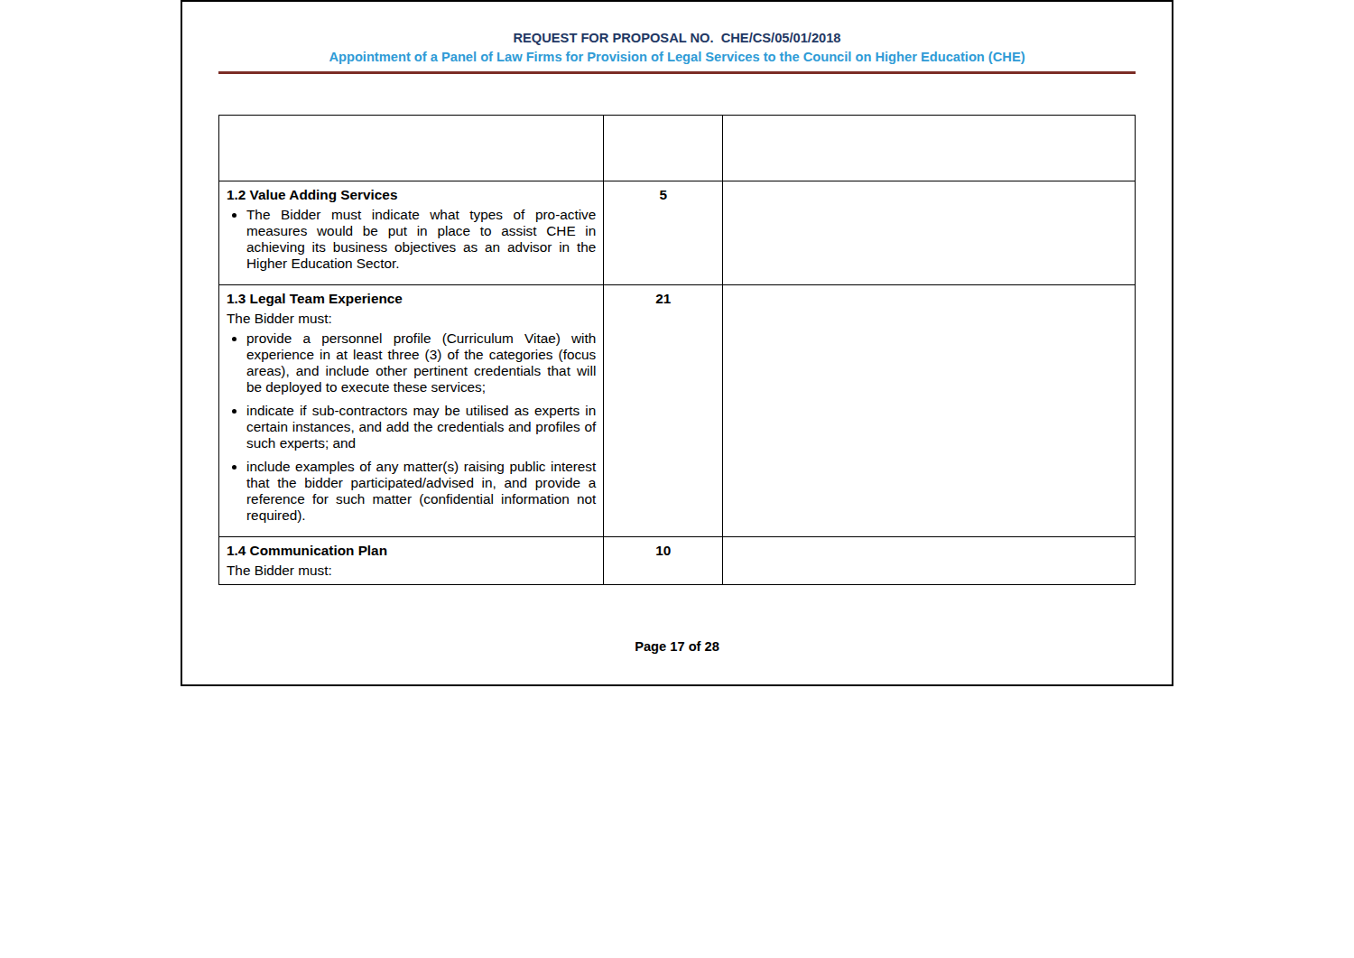REQUEST FOR PROPOSAL NO. CHE/CS/05/01/2018
Appointment of a Panel of Law Firms for Provision of Legal Services to the Council on Higher Education (CHE)
| 1.2 Value Adding Services The Bidder must indicate what types of pro-active measures would be put in place to assist CHE in achieving its business objectives as an advisor in the Higher Education Sector. | 5 | |
| 1.3 Legal Team Experience The Bidder must: provide a personnel profile (Curriculum Vitae) with experience in at least three (3) of the categories (focus areas), and include other pertinent credentials that will be deployed to execute these services; indicate if sub-contractors may be utilised as experts in certain instances, and add the credentials and profiles of such experts; and include examples of any matter(s) raising public interest that the bidder participated/advised in, and provide a reference for such matter (confidential information not required). | 21 | |
| 1.4 Communication Plan The Bidder must: | 10 | |
Page 17 of 28